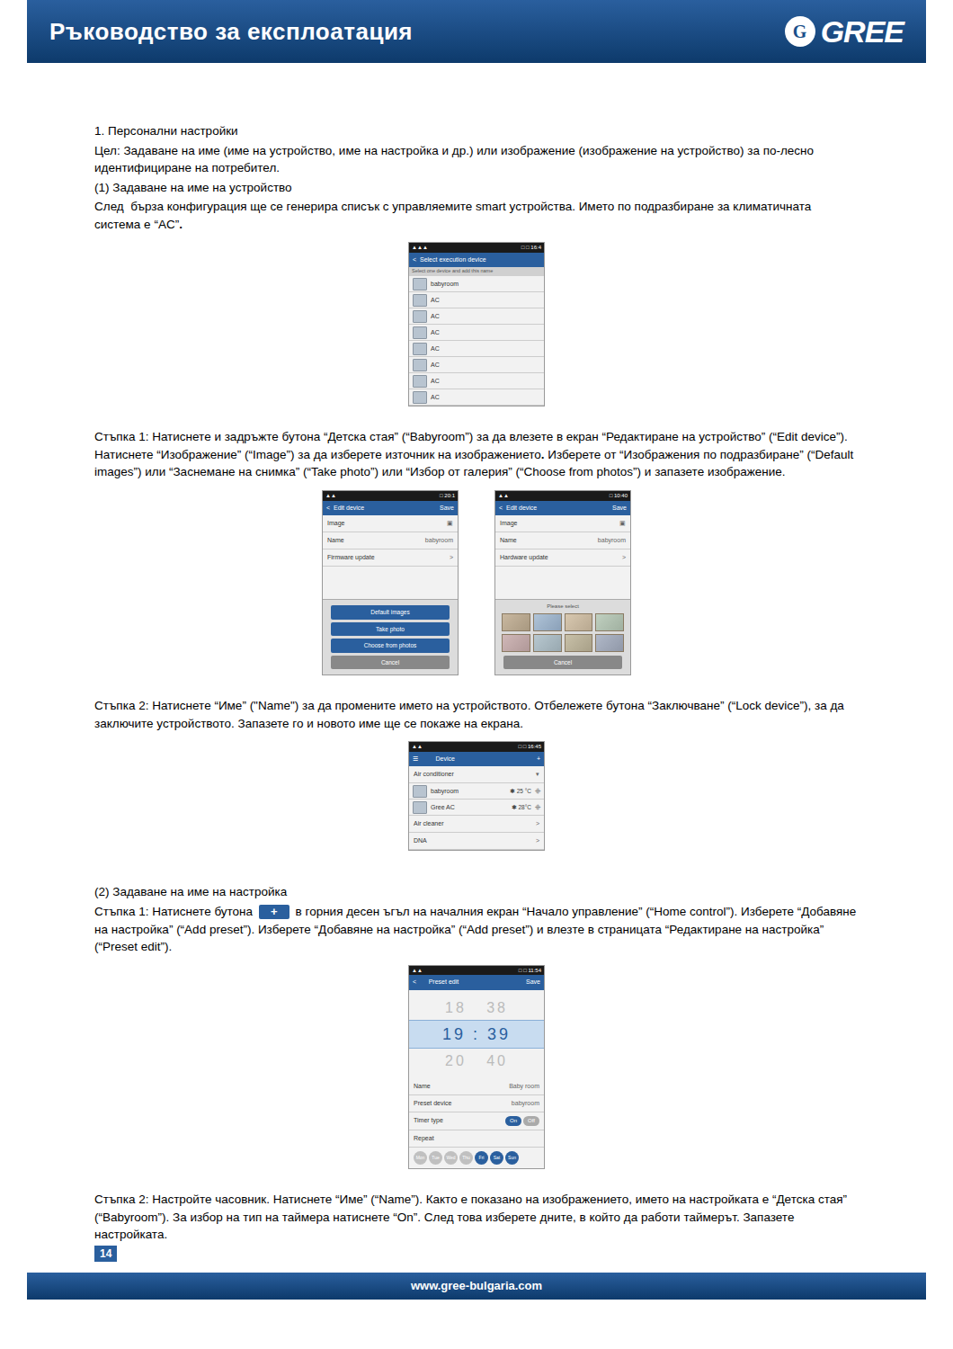Ръководство за експлоатация
G
GREE
1. Персонални настройки
Цел: Задаване на име (име на устройство, име на настройка и др.) или изображение (изображение на устройство) за по-лесно идентифициране на потребител.
(1) Задаване на име на устройство
След бърза конфигурация ще се генерира списък с управляемите smart устройства. Името по подразбиране за климатичната система е “AC”.
▲▲▲□ □ 16:4
< Select execution device
Select one device and add this name
babyroom
AC
AC
AC
AC
AC
AC
AC
Стъпка 1: Натиснете и задръжте бутона “Детска стая” (“Babyroom”) за да влезете в екран “Редактиране на устройство” (“Edit device”). Натиснете “Изображение” (“Image”) за да изберете източник на изображението. Изберете от “Изображения по подразбиране” (“Default images”) или “Заснемане на снимка” (“Take photo”) или “Избор от галерия” (“Choose from photos”) и запазете изображение.
▲▲□ 20:1
< Edit device Save
Image▣
Name babyroom
Firmware update>
Default images
Take photo
Choose from photos
Cancel
▲▲□ 10:40
< Edit device Save
Image▣
Name babyroom
Hardware update>
Please select
Cancel
Стъпка 2: Натиснете “Име” ("Name") за да промените името на устройството. Отбележете бутона “Заключване” (“Lock device”), за да заключите устройството. Запазете го и новото име ще се покаже на екрана.
▲▲□ □ 16:45
☰ Device+
Air conditioner▾
babyroom
✱ 25 °C
⎈
Gree AC
✱ 28°C
⎈
Air cleaner>
DNA>
(2) Задаване на име на настройка
Стъпка 1: Натиснете бутона + в горния десен ъгъл на началния екран “Начало управление” (“Home control”). Изберете “Добавяне на настройка” (“Add preset”). Изберете “Добавяне на настройка” (“Add preset”) и влезте в страницата “Редактиране на настройка” (“Preset edit”).
▲▲□ □ 11:54
< Preset edit Save
18 38
19 : 39
20 40
Name Baby room
Preset device babyroom
Timer type On Off
Repeat
Mon
Tue
Wed
Thu
Fri
Sat
Sun
Стъпка 2: Настройте часовник. Натиснете “Име” (“Name”). Както е показано на изображението, името на настройката е “Детска стая” (“Babyroom”). За избор на тип на таймера натиснете “On”. След това изберете дните, в който да работи таймерът. Запазете настройката.
14
www.gree-bulgaria.com